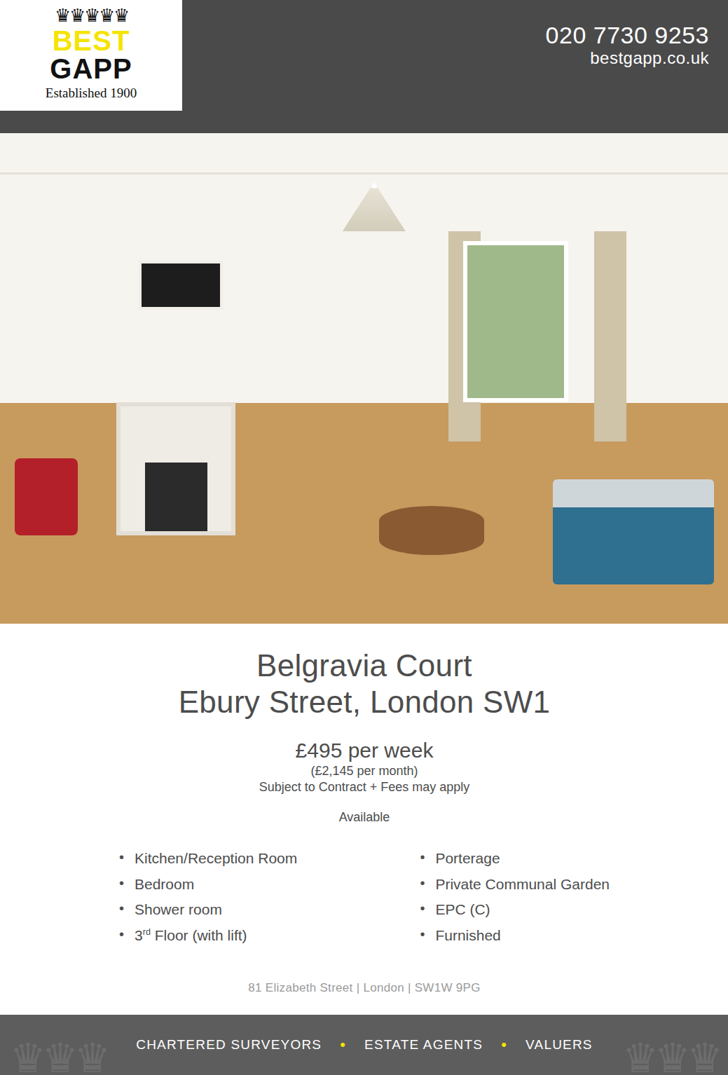♛♛♛♛♛
BEST GAPP
Established 1900
020 7730 9253
bestgapp.co.uk
Belgravia Court
Ebury Street, London SW1
£495 per week
(£2,145 per month)
Subject to Contract + Fees may apply
Available
Kitchen/Reception Room
Bedroom
Shower room
3rd Floor (with lift)
Porterage
Private Communal Garden
EPC (C)
Furnished
81 Elizabeth Street | London | SW1W 9PG
♛♛♛
CHARTERED SURVEYORS • ESTATE AGENTS • VALUERS
♛♛♛